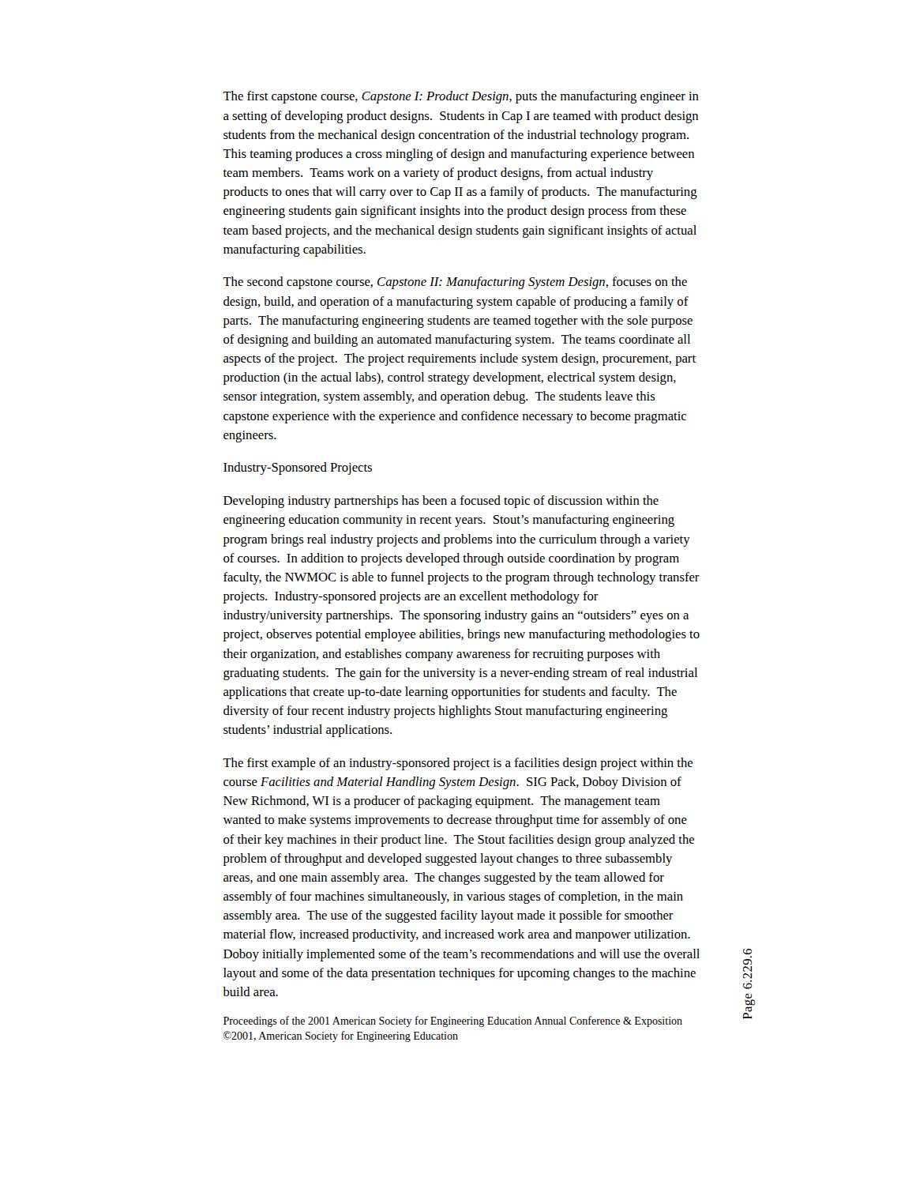The first capstone course, Capstone I: Product Design, puts the manufacturing engineer in a setting of developing product designs. Students in Cap I are teamed with product design students from the mechanical design concentration of the industrial technology program. This teaming produces a cross mingling of design and manufacturing experience between team members. Teams work on a variety of product designs, from actual industry products to ones that will carry over to Cap II as a family of products. The manufacturing engineering students gain significant insights into the product design process from these team based projects, and the mechanical design students gain significant insights of actual manufacturing capabilities.
The second capstone course, Capstone II: Manufacturing System Design, focuses on the design, build, and operation of a manufacturing system capable of producing a family of parts. The manufacturing engineering students are teamed together with the sole purpose of designing and building an automated manufacturing system. The teams coordinate all aspects of the project. The project requirements include system design, procurement, part production (in the actual labs), control strategy development, electrical system design, sensor integration, system assembly, and operation debug. The students leave this capstone experience with the experience and confidence necessary to become pragmatic engineers.
Industry-Sponsored Projects
Developing industry partnerships has been a focused topic of discussion within the engineering education community in recent years. Stout’s manufacturing engineering program brings real industry projects and problems into the curriculum through a variety of courses. In addition to projects developed through outside coordination by program faculty, the NWMOC is able to funnel projects to the program through technology transfer projects. Industry-sponsored projects are an excellent methodology for industry/university partnerships. The sponsoring industry gains an “outsiders” eyes on a project, observes potential employee abilities, brings new manufacturing methodologies to their organization, and establishes company awareness for recruiting purposes with graduating students. The gain for the university is a never-ending stream of real industrial applications that create up-to-date learning opportunities for students and faculty. The diversity of four recent industry projects highlights Stout manufacturing engineering students’ industrial applications.
The first example of an industry-sponsored project is a facilities design project within the course Facilities and Material Handling System Design. SIG Pack, Doboy Division of New Richmond, WI is a producer of packaging equipment. The management team wanted to make systems improvements to decrease throughput time for assembly of one of their key machines in their product line. The Stout facilities design group analyzed the problem of throughput and developed suggested layout changes to three subassembly areas, and one main assembly area. The changes suggested by the team allowed for assembly of four machines simultaneously, in various stages of completion, in the main assembly area. The use of the suggested facility layout made it possible for smoother material flow, increased productivity, and increased work area and manpower utilization. Doboy initially implemented some of the team’s recommendations and will use the overall layout and some of the data presentation techniques for upcoming changes to the machine build area.
Page 6.229.6
Proceedings of the 2001 American Society for Engineering Education Annual Conference & Exposition ©2001, American Society for Engineering Education